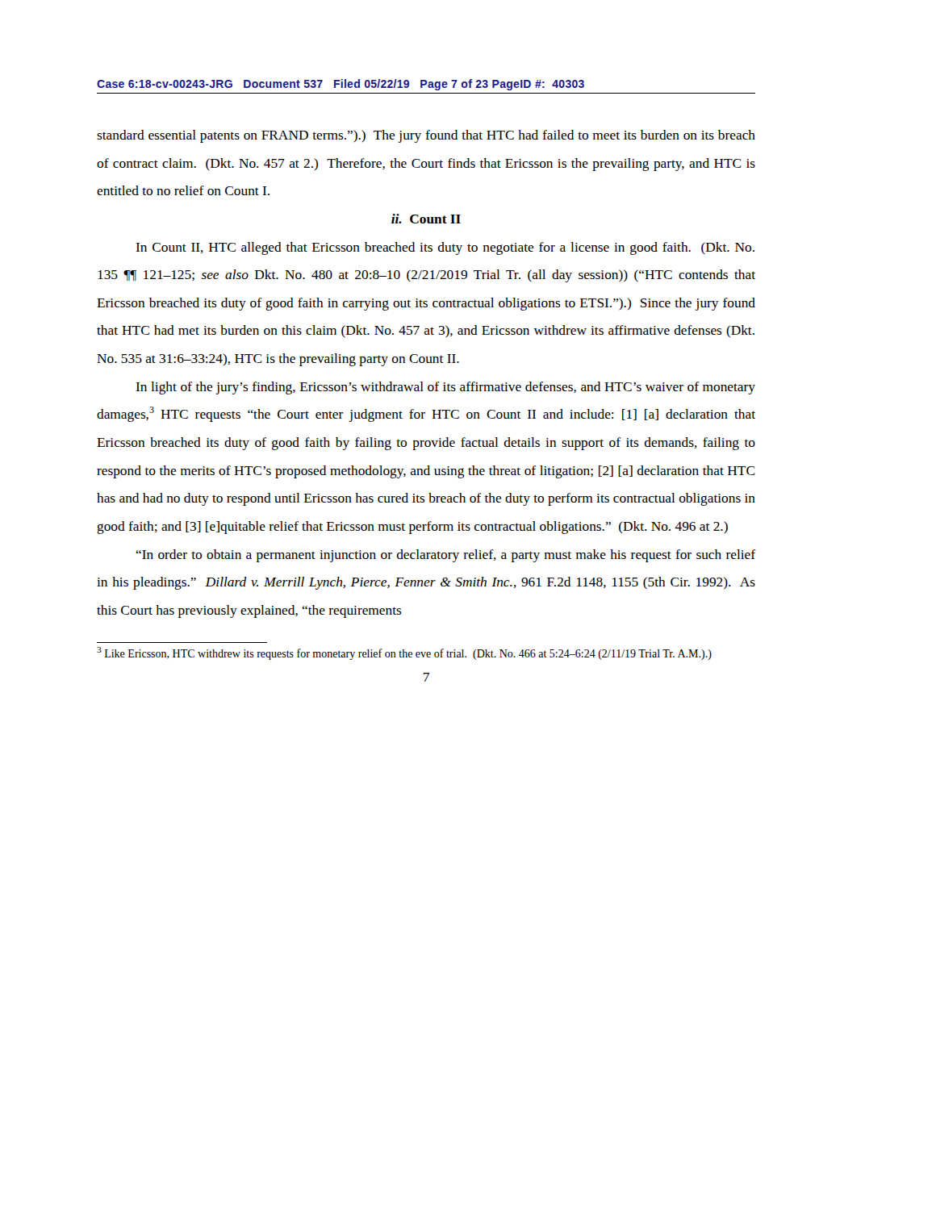Case 6:18-cv-00243-JRG Document 537 Filed 05/22/19 Page 7 of 23 PageID #: 40303
standard essential patents on FRAND terms.”).) The jury found that HTC had failed to meet its burden on its breach of contract claim. (Dkt. No. 457 at 2.) Therefore, the Court finds that Ericsson is the prevailing party, and HTC is entitled to no relief on Count I.
ii. Count II
In Count II, HTC alleged that Ericsson breached its duty to negotiate for a license in good faith. (Dkt. No. 135 ¶¶ 121–125; see also Dkt. No. 480 at 20:8–10 (2/21/2019 Trial Tr. (all day session)) (“HTC contends that Ericsson breached its duty of good faith in carrying out its contractual obligations to ETSI.”).) Since the jury found that HTC had met its burden on this claim (Dkt. No. 457 at 3), and Ericsson withdrew its affirmative defenses (Dkt. No. 535 at 31:6–33:24), HTC is the prevailing party on Count II.
In light of the jury’s finding, Ericsson’s withdrawal of its affirmative defenses, and HTC’s waiver of monetary damages,3 HTC requests “the Court enter judgment for HTC on Count II and include: [1] [a] declaration that Ericsson breached its duty of good faith by failing to provide factual details in support of its demands, failing to respond to the merits of HTC’s proposed methodology, and using the threat of litigation; [2] [a] declaration that HTC has and had no duty to respond until Ericsson has cured its breach of the duty to perform its contractual obligations in good faith; and [3] [e]quitable relief that Ericsson must perform its contractual obligations.” (Dkt. No. 496 at 2.)
“In order to obtain a permanent injunction or declaratory relief, a party must make his request for such relief in his pleadings.” Dillard v. Merrill Lynch, Pierce, Fenner & Smith Inc., 961 F.2d 1148, 1155 (5th Cir. 1992). As this Court has previously explained, “the requirements
3 Like Ericsson, HTC withdrew its requests for monetary relief on the eve of trial. (Dkt. No. 466 at 5:24–6:24 (2/11/19 Trial Tr. A.M.).)
7